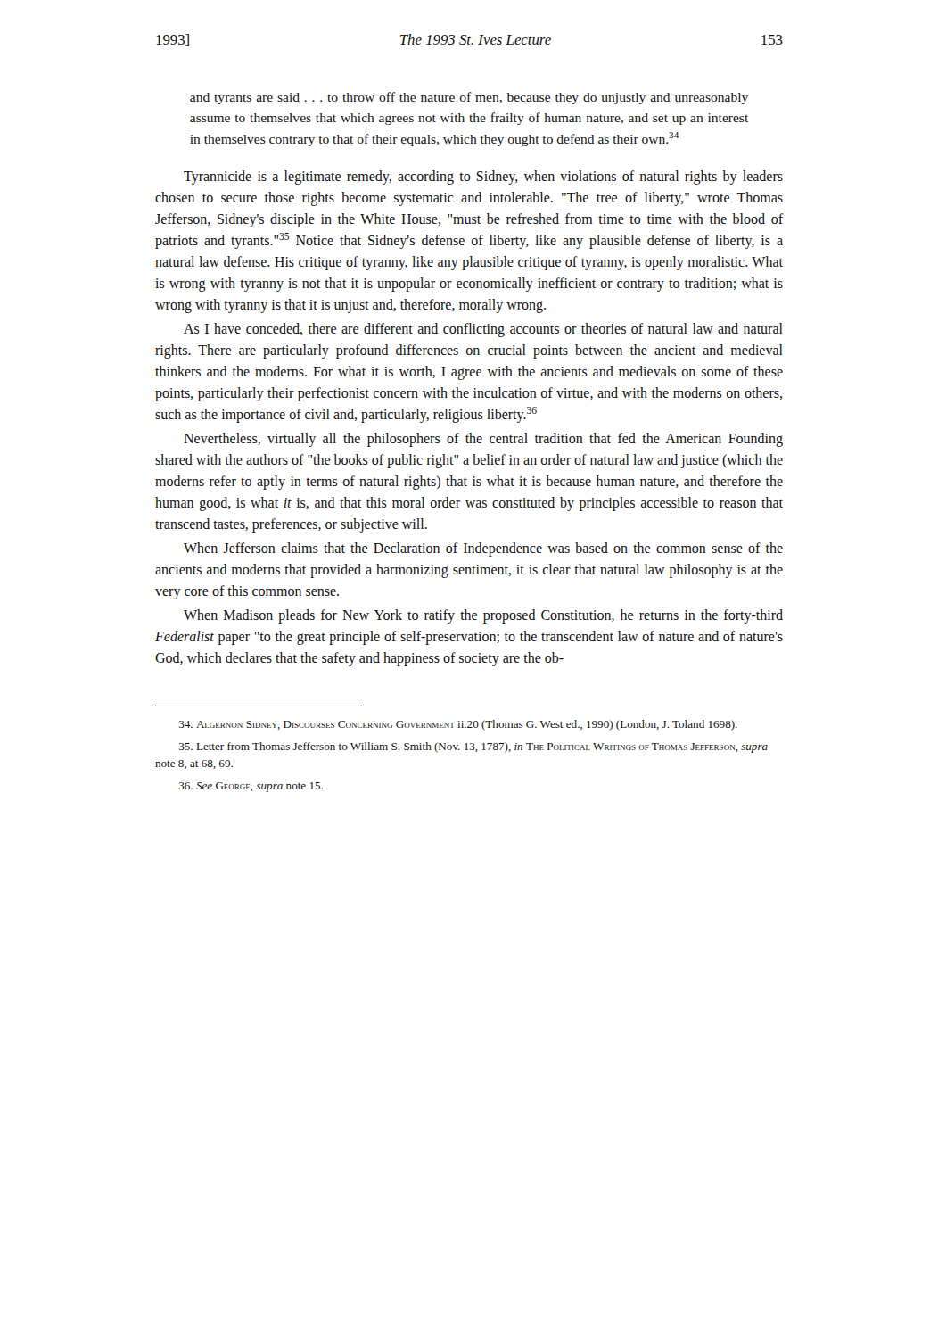1993] The 1993 St. Ives Lecture 153
and tyrants are said . . . to throw off the nature of men, because they do unjustly and unreasonably assume to themselves that which agrees not with the frailty of human nature, and set up an interest in themselves contrary to that of their equals, which they ought to defend as their own.34
Tyrannicide is a legitimate remedy, according to Sidney, when violations of natural rights by leaders chosen to secure those rights become systematic and intolerable. "The tree of liberty," wrote Thomas Jefferson, Sidney's disciple in the White House, "must be refreshed from time to time with the blood of patriots and tyrants."35 Notice that Sidney's defense of liberty, like any plausible defense of liberty, is a natural law defense. His critique of tyranny, like any plausible critique of tyranny, is openly moralistic. What is wrong with tyranny is not that it is unpopular or economically inefficient or contrary to tradition; what is wrong with tyranny is that it is unjust and, therefore, morally wrong.
As I have conceded, there are different and conflicting accounts or theories of natural law and natural rights. There are particularly profound differences on crucial points between the ancient and medieval thinkers and the moderns. For what it is worth, I agree with the ancients and medievals on some of these points, particularly their perfectionist concern with the inculcation of virtue, and with the moderns on others, such as the importance of civil and, particularly, religious liberty.36
Nevertheless, virtually all the philosophers of the central tradition that fed the American Founding shared with the authors of "the books of public right" a belief in an order of natural law and justice (which the moderns refer to aptly in terms of natural rights) that is what it is because human nature, and therefore the human good, is what it is, and that this moral order was constituted by principles accessible to reason that transcend tastes, preferences, or subjective will.
When Jefferson claims that the Declaration of Independence was based on the common sense of the ancients and moderns that provided a harmonizing sentiment, it is clear that natural law philosophy is at the very core of this common sense.
When Madison pleads for New York to ratify the proposed Constitution, he returns in the forty-third Federalist paper "to the great principle of self-preservation; to the transcendent law of nature and of nature's God, which declares that the safety and happiness of society are the ob-
34. Algernon Sidney, Discourses Concerning Government ii.20 (Thomas G. West ed., 1990) (London, J. Toland 1698).
35. Letter from Thomas Jefferson to William S. Smith (Nov. 13, 1787), in The Political Writings of Thomas Jefferson, supra note 8, at 68, 69.
36. See George, supra note 15.